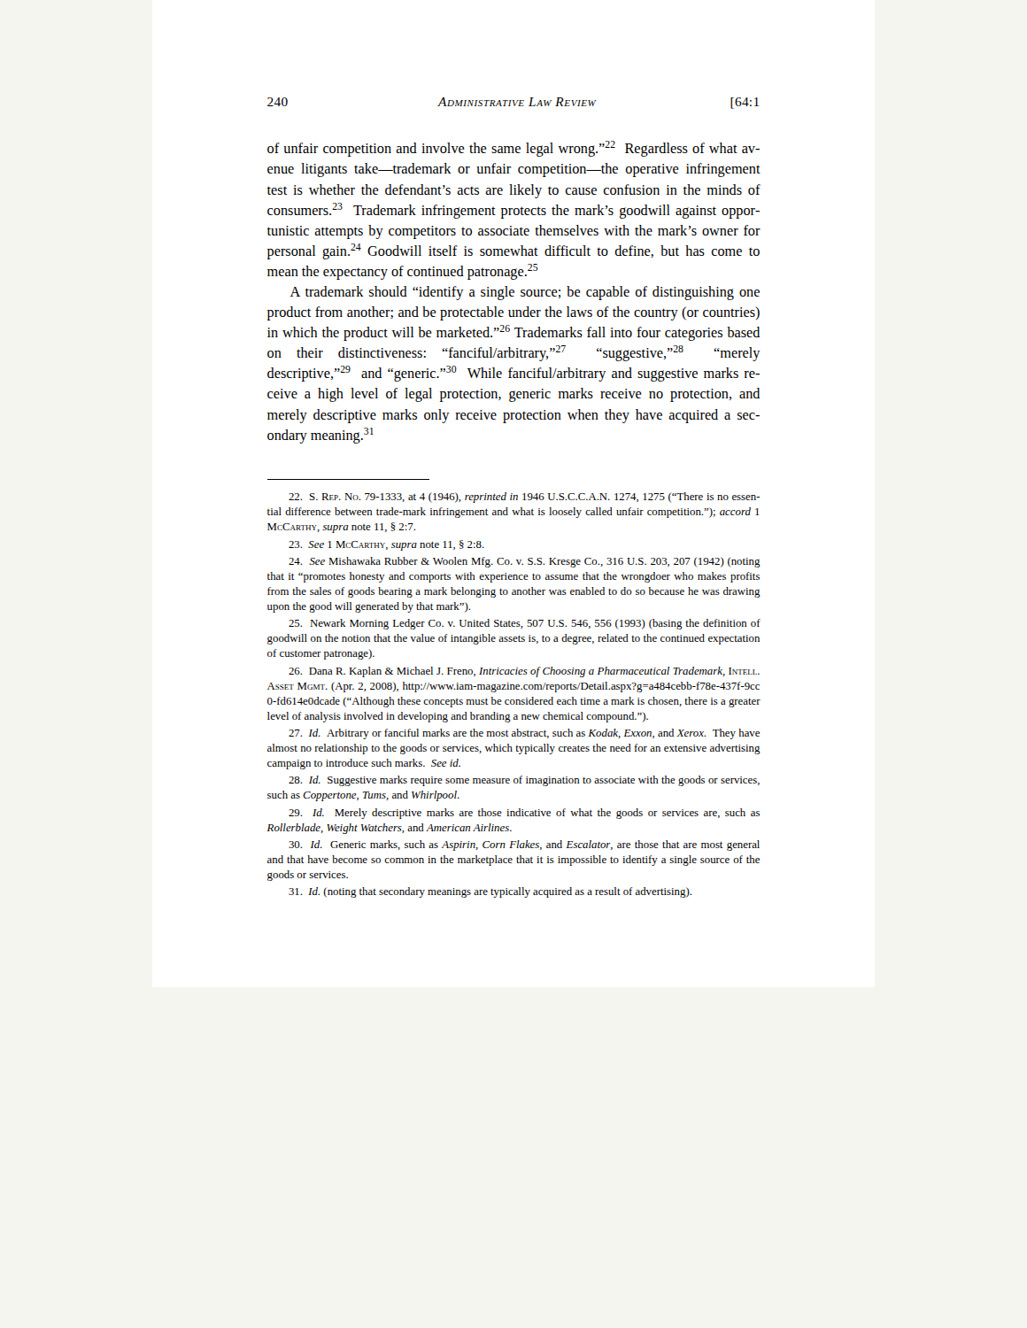240 Administrative Law Review [64:1
of unfair competition and involve the same legal wrong.”22 Regardless of what avenue litigants take—trademark or unfair competition—the operative infringement test is whether the defendant’s acts are likely to cause confusion in the minds of consumers.23 Trademark infringement protects the mark’s goodwill against opportunistic attempts by competitors to associate themselves with the mark’s owner for personal gain.24 Goodwill itself is somewhat difficult to define, but has come to mean the expectancy of continued patronage.25
A trademark should “identify a single source; be capable of distinguishing one product from another; and be protectable under the laws of the country (or countries) in which the product will be marketed.”26 Trademarks fall into four categories based on their distinctiveness: “fanciful/arbitrary,”27 “suggestive,”28 “merely descriptive,”29 and “generic.”30 While fanciful/arbitrary and suggestive marks receive a high level of legal protection, generic marks receive no protection, and merely descriptive marks only receive protection when they have acquired a secondary meaning.31
22. S. Rep. No. 79-1333, at 4 (1946), reprinted in 1946 U.S.C.C.A.N. 1274, 1275 (“There is no essential difference between trade-mark infringement and what is loosely called unfair competition.”); accord 1 McCarthy, supra note 11, § 2:7.
23. See 1 McCarthy, supra note 11, § 2:8.
24. See Mishawaka Rubber & Woolen Mfg. Co. v. S.S. Kresge Co., 316 U.S. 203, 207 (1942) (noting that it “promotes honesty and comports with experience to assume that the wrongdoer who makes profits from the sales of goods bearing a mark belonging to another was enabled to do so because he was drawing upon the good will generated by that mark”).
25. Newark Morning Ledger Co. v. United States, 507 U.S. 546, 556 (1993) (basing the definition of goodwill on the notion that the value of intangible assets is, to a degree, related to the continued expectation of customer patronage).
26. Dana R. Kaplan & Michael J. Freno, Intricacies of Choosing a Pharmaceutical Trademark, Intell. Asset Mgmt. (Apr. 2, 2008), http://www.iam-magazine.com/reports/Detail.aspx?g=a484cebb-f78e-437f-9cc0-fd614e0dcade (“Although these concepts must be considered each time a mark is chosen, there is a greater level of analysis involved in developing and branding a new chemical compound.”).
27. Id. Arbitrary or fanciful marks are the most abstract, such as Kodak, Exxon, and Xerox. They have almost no relationship to the goods or services, which typically creates the need for an extensive advertising campaign to introduce such marks. See id.
28. Id. Suggestive marks require some measure of imagination to associate with the goods or services, such as Coppertone, Tums, and Whirlpool.
29. Id. Merely descriptive marks are those indicative of what the goods or services are, such as Rollerblade, Weight Watchers, and American Airlines.
30. Id. Generic marks, such as Aspirin, Corn Flakes, and Escalator, are those that are most general and that have become so common in the marketplace that it is impossible to identify a single source of the goods or services.
31. Id. (noting that secondary meanings are typically acquired as a result of advertising).